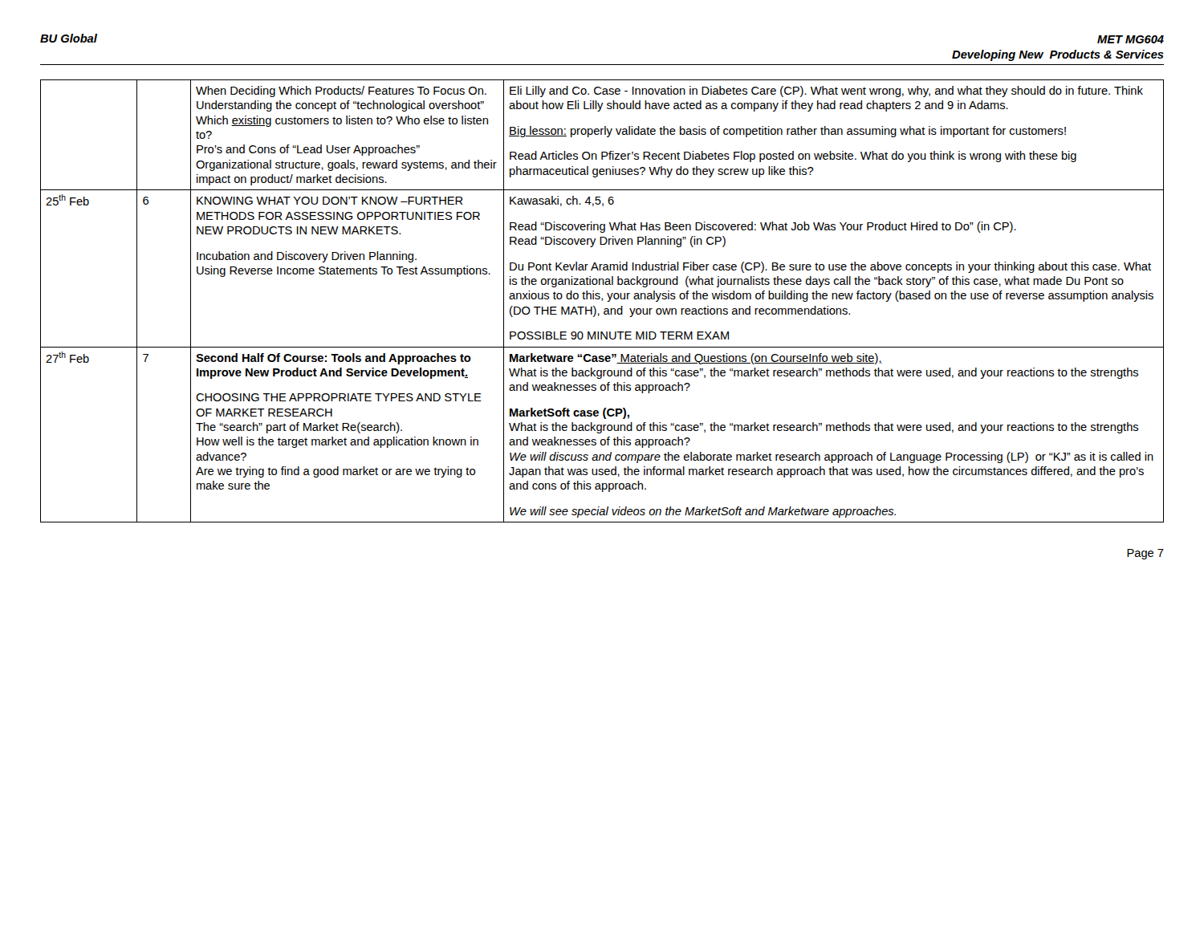BU Global
MET MG604
Developing New Products & Services
| | | When Deciding Which Products/ Features To Focus On. Understanding the concept of “technological overshoot” Which existing customers to listen to? Who else to listen to? Pro’s and Cons of “Lead User Approaches” Organizational structure, goals, reward systems, and their impact on product/ market decisions. | Eli Lilly and Co. Case - Innovation in Diabetes Care (CP). What went wrong, why, and what they should do in future. Think about how Eli Lilly should have acted as a company if they had read chapters 2 and 9 in Adams. Big lesson: properly validate the basis of competition rather than assuming what is important for customers! Read Articles On Pfizer’s Recent Diabetes Flop posted on website. What do you think is wrong with these big pharmaceutical geniuses? Why do they screw up like this? |
| 25 th Feb | 6 | KNOWING WHAT YOU DON’T KNOW –FURTHER METHODS FOR ASSESSING OPPORTUNITIES FOR NEW PRODUCTS IN NEW MARKETS. Incubation and Discovery Driven Planning. Using Reverse Income Statements To Test Assumptions. | Kawasaki, ch. 4,5, 6 Read “Discovering What Has Been Discovered: What Job Was Your Product Hired to Do” (in CP). Read “Discovery Driven Planning” (in CP) Du Pont Kevlar Aramid Industrial Fiber case (CP). Be sure to use the above concepts in your thinking about this case. What is the organizational background (what journalists these days call the “back story” of this case, what made Du Pont so anxious to do this, your analysis of the wisdom of building the new factory (based on the use of reverse assumption analysis (DO THE MATH), and your own reactions and recommendations. POSSIBLE 90 MINUTE MID TERM EXAM |
| 27 th Feb | 7 | Second Half Of Course: Tools and Approaches to Improve New Product And Service Development . CHOOSING THE APPROPRIATE TYPES AND STYLE OF MARKET RESEARCH The “search” part of Market Re(search). How well is the target market and application known in advance? Are we trying to find a good market or are we trying to make sure the | Marketware “Case” Materials and Questions (on CourseInfo web site), What is the background of this “case”, the “market research” methods that were used, and your reactions to the strengths and weaknesses of this approach? MarketSoft case (CP), What is the background of this “case”, the “market research” methods that were used, and your reactions to the strengths and weaknesses of this approach? We will discuss and compare the elaborate market research approach of Language Processing (LP) or “KJ” as it is called in Japan that was used, the informal market research approach that was used, how the circumstances differed, and the pro’s and cons of this approach. We will see special videos on the MarketSoft and Marketware approaches. |
Page 7